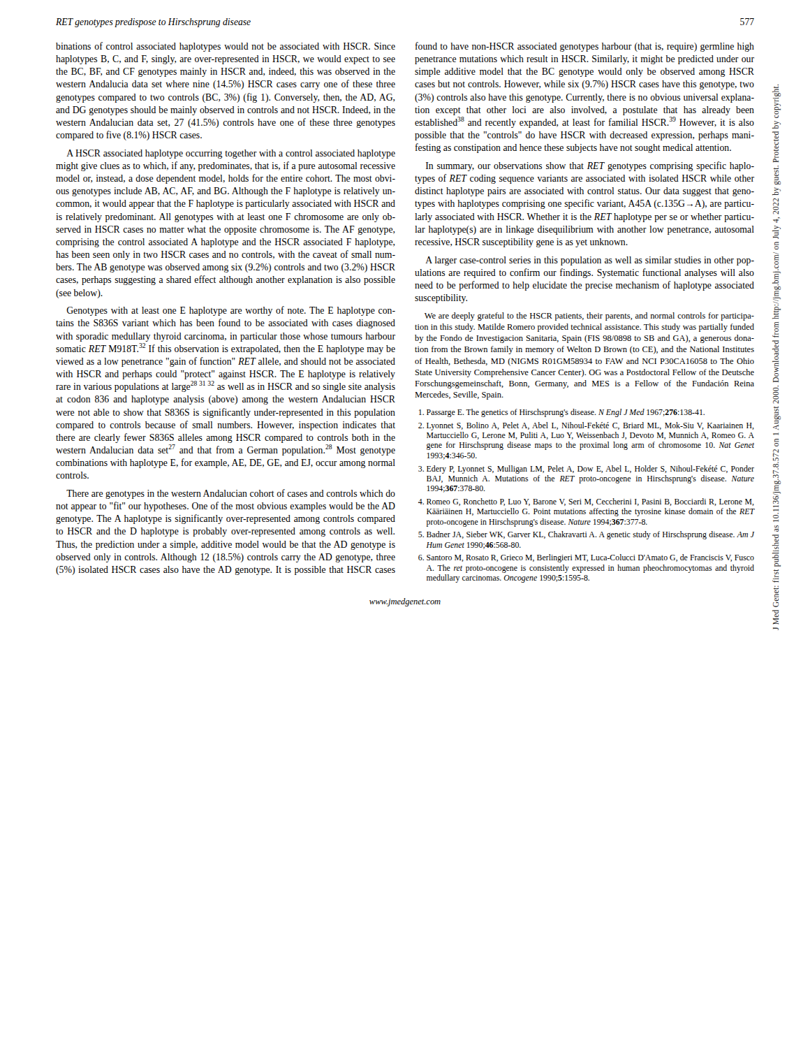RET genotypes predispose to Hirschsprung disease 577
J Med Genet: first published as 10.1136/jmg.37.8.572 on 1 August 2000. Downloaded from http://jmg.bmj.com/ on July 4, 2022 by guest. Protected by copyright.
binations of control associated haplotypes would not be associated with HSCR. Since haplotypes B, C, and F, singly, are over-represented in HSCR, we would expect to see the BC, BF, and CF genotypes mainly in HSCR and, indeed, this was observed in the western Andalucia data set where nine (14.5%) HSCR cases carry one of these three genotypes compared to two controls (BC, 3%) (fig 1). Conversely, then, the AD, AG, and DG genotypes should be mainly observed in controls and not HSCR. Indeed, in the western Andalucian data set, 27 (41.5%) controls have one of these three genotypes compared to five (8.1%) HSCR cases.
A HSCR associated haplotype occurring together with a control associated haplotype might give clues as to which, if any, predominates, that is, if a pure autosomal recessive model or, instead, a dose dependent model, holds for the entire cohort. The most obvious genotypes include AB, AC, AF, and BG. Although the F haplotype is relatively uncommon, it would appear that the F haplotype is particularly associated with HSCR and is relatively predominant. All genotypes with at least one F chromosome are only observed in HSCR cases no matter what the opposite chromosome is. The AF genotype, comprising the control associated A haplotype and the HSCR associated F haplotype, has been seen only in two HSCR cases and no controls, with the caveat of small numbers. The AB genotype was observed among six (9.2%) controls and two (3.2%) HSCR cases, perhaps suggesting a shared effect although another explanation is also possible (see below).
Genotypes with at least one E haplotype are worthy of note. The E haplotype contains the S836S variant which has been found to be associated with cases diagnosed with sporadic medullary thyroid carcinoma, in particular those whose tumours harbour somatic RET M918T.32 If this observation is extrapolated, then the E haplotype may be viewed as a low penetrance "gain of function" RET allele, and should not be associated with HSCR and perhaps could "protect" against HSCR. The E haplotype is relatively rare in various populations at large28 31 32 as well as in HSCR and so single site analysis at codon 836 and haplotype analysis (above) among the western Andalucian HSCR were not able to show that S836S is significantly under-represented in this population compared to controls because of small numbers. However, inspection indicates that there are clearly fewer S836S alleles among HSCR compared to controls both in the western Andalucian data set27 and that from a German population.28 Most genotype combinations with haplotype E, for example, AE, DE, GE, and EJ, occur among normal controls.
There are genotypes in the western Andalucian cohort of cases and controls which do not appear to "fit" our hypotheses. One of the most obvious examples would be the AD genotype. The A haplotype is significantly over-represented among controls compared to HSCR and the D haplotype is probably over-represented among controls as well. Thus, the prediction under a simple, additive model would be that the AD genotype is observed only in controls. Although 12 (18.5%) controls carry the AD genotype, three (5%) isolated HSCR cases also have the AD genotype. It is possible that HSCR cases found to have non-HSCR associated genotypes harbour (that is, require) germline high penetrance mutations which result in HSCR. Similarly, it might be predicted under our simple additive model that the BC genotype would only be observed among HSCR cases but not controls. However, while six (9.7%) HSCR cases have this genotype, two (3%) controls also have this genotype. Currently, there is no obvious universal explanation except that other loci are also involved, a postulate that has already been established38 and recently expanded, at least for familial HSCR.39 However, it is also possible that the "controls" do have HSCR with decreased expression, perhaps manifesting as constipation and hence these subjects have not sought medical attention.
In summary, our observations show that RET genotypes comprising specific haplotypes of RET coding sequence variants are associated with isolated HSCR while other distinct haplotype pairs are associated with control status. Our data suggest that genotypes with haplotypes comprising one specific variant, A45A (c.135G→A), are particularly associated with HSCR. Whether it is the RET haplotype per se or whether particular haplotype(s) are in linkage disequilibrium with another low penetrance, autosomal recessive, HSCR susceptibility gene is as yet unknown.
A larger case-control series in this population as well as similar studies in other populations are required to confirm our findings. Systematic functional analyses will also need to be performed to help elucidate the precise mechanism of haplotype associated susceptibility.
We are deeply grateful to the HSCR patients, their parents, and normal controls for participation in this study. Matilde Romero provided technical assistance. This study was partially funded by the Fondo de Investigacion Sanitaria, Spain (FIS 98/0898 to SB and GA), a generous donation from the Brown family in memory of Welton D Brown (to CE), and the National Institutes of Health, Bethesda, MD (NIGMS R01GM58934 to FAW and NCI P30CA16058 to The Ohio State University Comprehensive Cancer Center). OG was a Postdoctoral Fellow of the Deutsche Forschungsgemeinschaft, Bonn, Germany, and MES is a Fellow of the Fundación Reina Mercedes, Seville, Spain.
Passarge E. The genetics of Hirschsprung's disease. N Engl J Med 1967;276:138-41.
Lyonnet S, Bolino A, Pelet A, Abel L, Nihoul-Fekété C, Briard ML, Mok-Siu V, Kaariainen H, Martucciello G, Lerone M, Puliti A, Luo Y, Weissenbach J, Devoto M, Munnich A, Romeo G. A gene for Hirschsprung disease maps to the proximal long arm of chromosome 10. Nat Genet 1993;4:346-50.
Edery P, Lyonnet S, Mulligan LM, Pelet A, Dow E, Abel L, Holder S, Nihoul-Fekété C, Ponder BAJ, Munnich A. Mutations of the RET proto-oncogene in Hirschsprung's disease. Nature 1994;367:378-80.
Romeo G, Ronchetto P, Luo Y, Barone V, Seri M, Ceccherini I, Pasini B, Bocciardi R, Lerone M, Kääriäinen H, Martucciello G. Point mutations affecting the tyrosine kinase domain of the RET proto-oncogene in Hirschsprung's disease. Nature 1994;367:377-8.
Badner JA, Sieber WK, Garver KL, Chakravarti A. A genetic study of Hirschsprung disease. Am J Hum Genet 1990;46:568-80.
Santoro M, Rosato R, Grieco M, Berlingieri MT, Luca-Colucci D'Amato G, de Franciscis V, Fusco A. The ret proto-oncogene is consistently expressed in human pheochromocytomas and thyroid medullary carcinomas. Oncogene 1990;5:1595-8.
www.jmedgenet.com